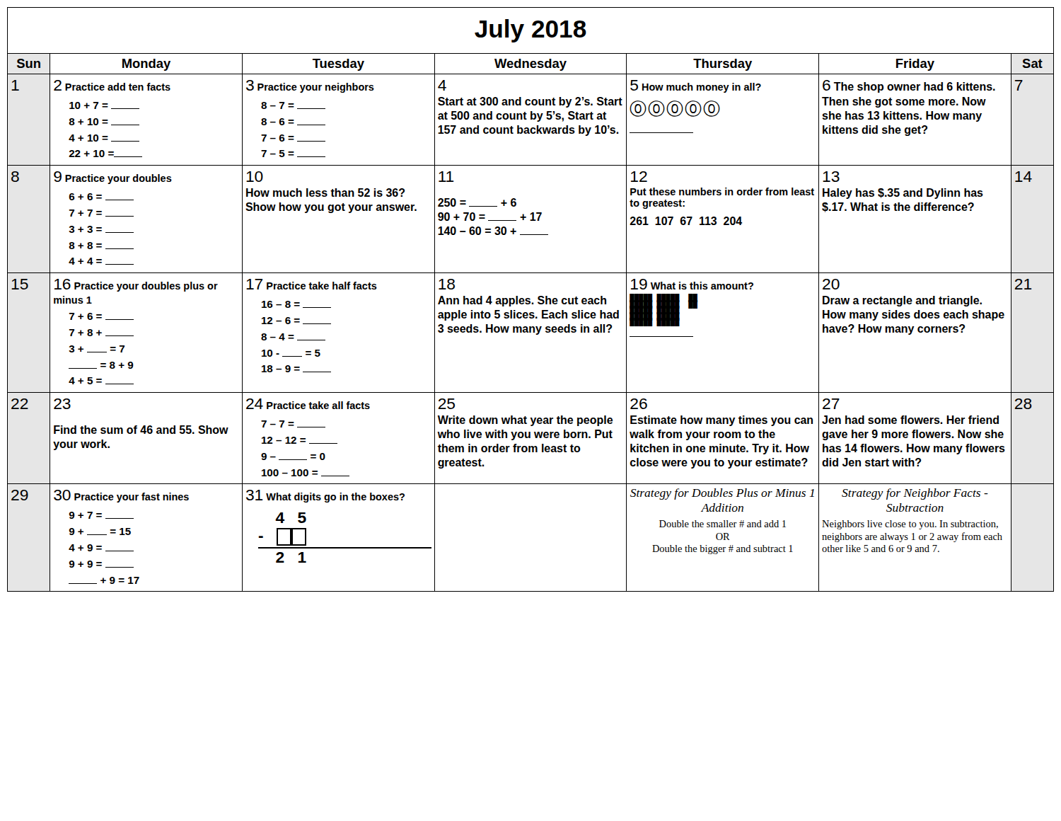July 2018
| Sun | Monday | Tuesday | Wednesday | Thursday | Friday | Sat |
| --- | --- | --- | --- | --- | --- | --- |
| 1 | 2 Practice add ten facts 10 + 7 = 8 + 10 = 4 + 10 = 22 + 10 = | 3 Practice your neighbors 8 – 7 = 8 – 6 = 7 – 6 = 7 – 5 = | 4 Start at 300 and count by 2’s. Start at 500 and count by 5’s, Start at 157 and count backwards by 10’s. | 5 How much money in all? ⓪⓪⓪⓪⓪ | 6 The shop owner had 6 kittens. Then she got some more. Now she has 13 kittens. How many kittens did she get? | 7 |
| 8 | 9 Practice your doubles 6 + 6 = 7 + 7 = 3 + 3 = 8 + 8 = 4 + 4 = | 10 How much less than 52 is 36? Show how you got your answer. | 11 250 = + 6 90 + 70 = + 17 140 – 60 = 30 + | 12 Put these numbers in order from least to greatest: 261 107 67 113 204 | 13 Haley has $.35 and Dylinn has $.17. What is the difference? | 14 |
| 15 | 16 Practice your doubles plus or minus 1 7 + 6 = 7 + 8 + 3 + = 7 = 8 + 9 4 + 5 = | 17 Practice take half facts 16 – 8 = 12 – 6 = 8 – 4 = 10 - = 5 18 – 9 = | 18 Ann had 4 apples. She cut each apple into 5 slices. Each slice had 3 seeds. How many seeds in all? | 19 What is this amount? █████ █████ ██ █████ █████ ██ █████ █████ █████ █████ █████ █████ | 20 Draw a rectangle and triangle. How many sides does each shape have? How many corners? | 21 |
| 22 | 23 Find the sum of 46 and 55. Show your work. | 24 Practice take all facts 7 – 7 = 12 – 12 = 9 – = 0 100 – 100 = | 25 Write down what year the people who live with you were born. Put them in order from least to greatest. | 26 Estimate how many times you can walk from your room to the kitchen in one minute. Try it. How close were you to your estimate? | 27 Jen had some flowers. Her friend gave her 9 more flowers. Now she has 14 flowers. How many flowers did Jen start with? | 28 |
| 29 | 30 Practice your fast nines 9 + 7 = 9 + = 15 4 + 9 = 9 + 9 = + 9 = 17 | 31 What digits go in the boxes? 4 5 - 2 1 | | Strategy for Doubles Plus or Minus 1 Addition Double the smaller # and add 1 OR Double the bigger # and subtract 1 | Strategy for Neighbor Facts - Subtraction Neighbors live close to you. In subtraction, neighbors are always 1 or 2 away from each other like 5 and 6 or 9 and 7. | |